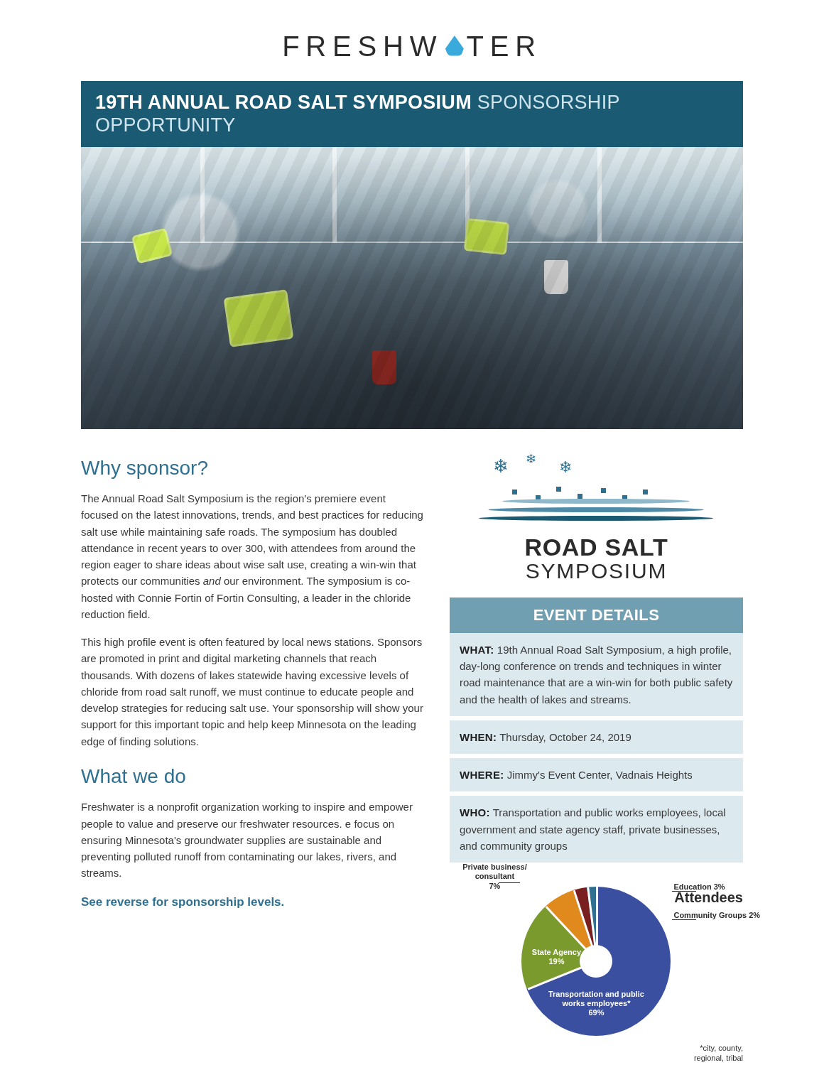FRESHW TER
19TH ANNUAL ROAD SALT SYMPOSIUM SPONSORSHIP OPPORTUNITY
Why sponsor?
The Annual Road Salt Symposium is the region's premiere event focused on the latest innovations, trends, and best practices for reducing salt use while maintaining safe roads. The symposium has doubled attendance in recent years to over 300, with attendees from around the region eager to share ideas about wise salt use, creating a win-win that protects our communities and our environment. The symposium is co-hosted with Connie Fortin of Fortin Consulting, a leader in the chloride reduction field.
This high profile event is often featured by local news stations. Sponsors are promoted in print and digital marketing channels that reach thousands. With dozens of lakes statewide having excessive levels of chloride from road salt runoff, we must continue to educate people and develop strategies for reducing salt use. Your sponsorship will show your support for this important topic and help keep Minnesota on the leading edge of finding solutions.
What we do
Freshwater is a nonprofit organization working to inspire and empower people to value and preserve our freshwater resources. e focus on ensuring Minnesota's groundwater supplies are sustainable and preventing polluted runoff from contaminating our lakes, rivers, and streams.
See reverse for sponsorship levels.
❄ ❄ ❄
ROAD SALT
SYMPOSIUM
EVENT DETAILS
WHAT: 19th Annual Road Salt Symposium, a high profile, day-long conference on trends and techniques in winter road maintenance that are a win-win for both public safety and the health of lakes and streams.
WHEN: Thursday, October 24, 2019
WHERE: Jimmy's Event Center, Vadnais Heights
WHO: Transportation and public works employees, local government and state agency staff, private businesses, and community groups
Attendees
Transportation and public
works employees*69% State Agency19% Private business/
consultant7% Education 3% Community Groups 2%
*city, county,
regional, tribal